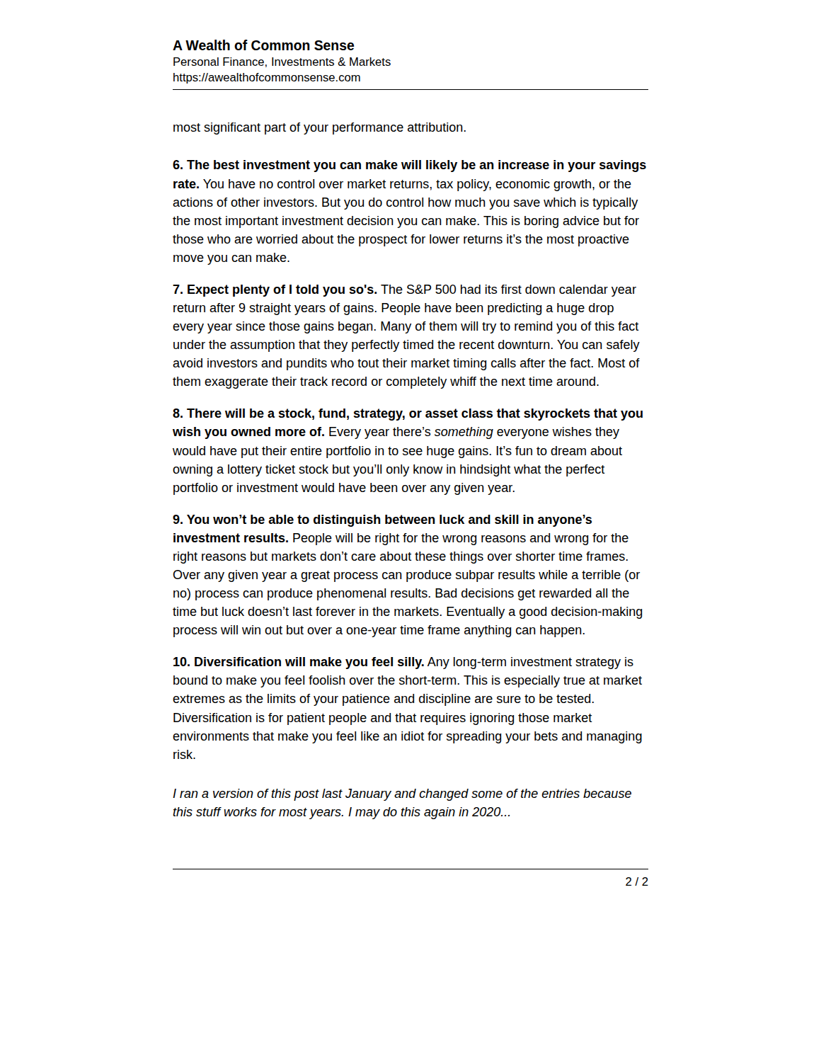A Wealth of Common Sense
Personal Finance, Investments & Markets
https://awealthofcommonsense.com
most significant part of your performance attribution.
6. The best investment you can make will likely be an increase in your savings rate. You have no control over market returns, tax policy, economic growth, or the actions of other investors. But you do control how much you save which is typically the most important investment decision you can make. This is boring advice but for those who are worried about the prospect for lower returns it’s the most proactive move you can make.
7. Expect plenty of I told you so's. The S&P 500 had its first down calendar year return after 9 straight years of gains. People have been predicting a huge drop every year since those gains began. Many of them will try to remind you of this fact under the assumption that they perfectly timed the recent downturn. You can safely avoid investors and pundits who tout their market timing calls after the fact. Most of them exaggerate their track record or completely whiff the next time around.
8. There will be a stock, fund, strategy, or asset class that skyrockets that you wish you owned more of. Every year there’s something everyone wishes they would have put their entire portfolio in to see huge gains. It’s fun to dream about owning a lottery ticket stock but you’ll only know in hindsight what the perfect portfolio or investment would have been over any given year.
9. You won’t be able to distinguish between luck and skill in anyone’s investment results. People will be right for the wrong reasons and wrong for the right reasons but markets don’t care about these things over shorter time frames. Over any given year a great process can produce subpar results while a terrible (or no) process can produce phenomenal results. Bad decisions get rewarded all the time but luck doesn’t last forever in the markets. Eventually a good decision-making process will win out but over a one-year time frame anything can happen.
10. Diversification will make you feel silly. Any long-term investment strategy is bound to make you feel foolish over the short-term. This is especially true at market extremes as the limits of your patience and discipline are sure to be tested. Diversification is for patient people and that requires ignoring those market environments that make you feel like an idiot for spreading your bets and managing risk.
I ran a version of this post last January and changed some of the entries because this stuff works for most years. I may do this again in 2020...
2 / 2